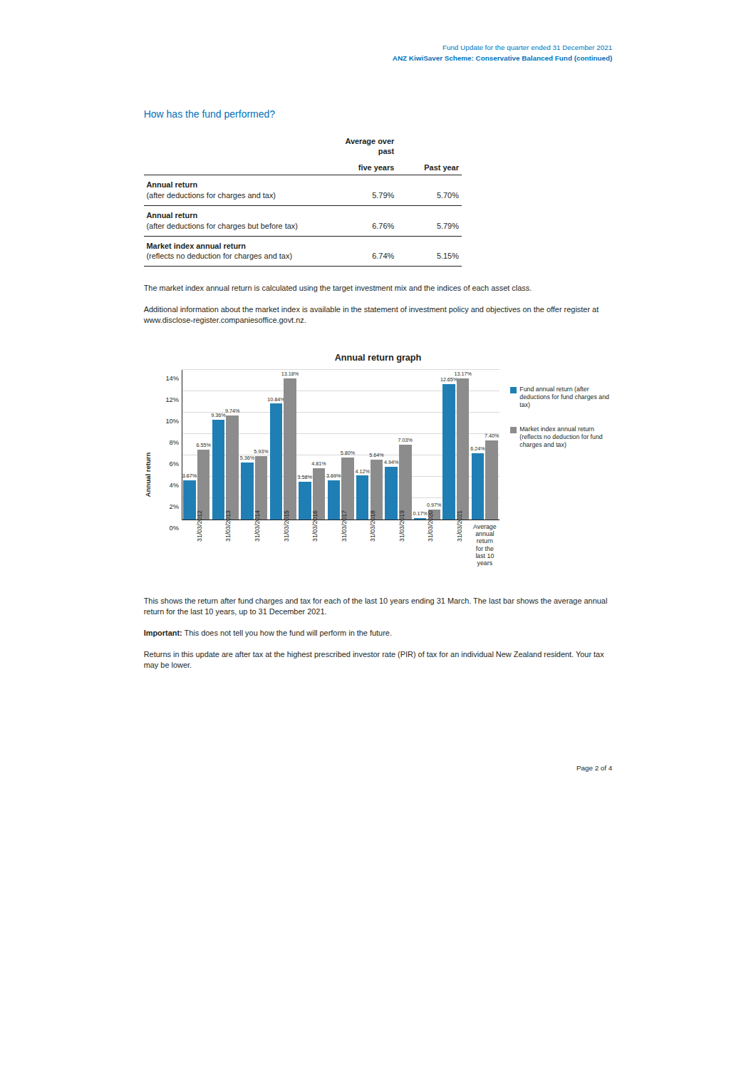Fund Update for the quarter ended 31 December 2021
ANZ KiwiSaver Scheme: Conservative Balanced Fund (continued)
How has the fund performed?
| | Average over past | |
| --- | --- | --- |
| | five years | Past year |
| Annual return | | |
| (after deductions for charges and tax) | 5.79% | 5.70% |
| Annual return | | |
| (after deductions for charges but before tax) | 6.76% | 5.79% |
| Market index annual return | | |
| (reflects no deduction for charges and tax) | 6.74% | 5.15% |
The market index annual return is calculated using the target investment mix and the indices of each asset class.
Additional information about the market index is available in the statement of investment policy and objectives on the offer register at www.disclose-register.companiesoffice.govt.nz.
Annual return graph
Annual return
14%
12%
10%
8%
6%
4%
2%
0%
3.67%
6.55%
9.36%
9.74%
5.36%
5.93%
10.84%
13.18%
3.58%
4.81%
3.69%
5.80%
4.12%
5.64%
4.94%
7.03%
0.17%
0.97%
12.65%
13.17%
6.24%
7.40%
31/03/2012
31/03/2013
31/03/2014
31/03/2015
31/03/2016
31/03/2017
31/03/2018
31/03/2019
31/03/2020
31/03/2021
Average
annual
return
for the
last 10
years
Fund annual return (after deductions for fund charges and tax)
Market index annual return (reflects no deduction for fund charges and tax)
This shows the return after fund charges and tax for each of the last 10 years ending 31 March. The last bar shows the average annual return for the last 10 years, up to 31 December 2021.
Important: This does not tell you how the fund will perform in the future.
Returns in this update are after tax at the highest prescribed investor rate (PIR) of tax for an individual New Zealand resident. Your tax may be lower.
Page 2 of 4